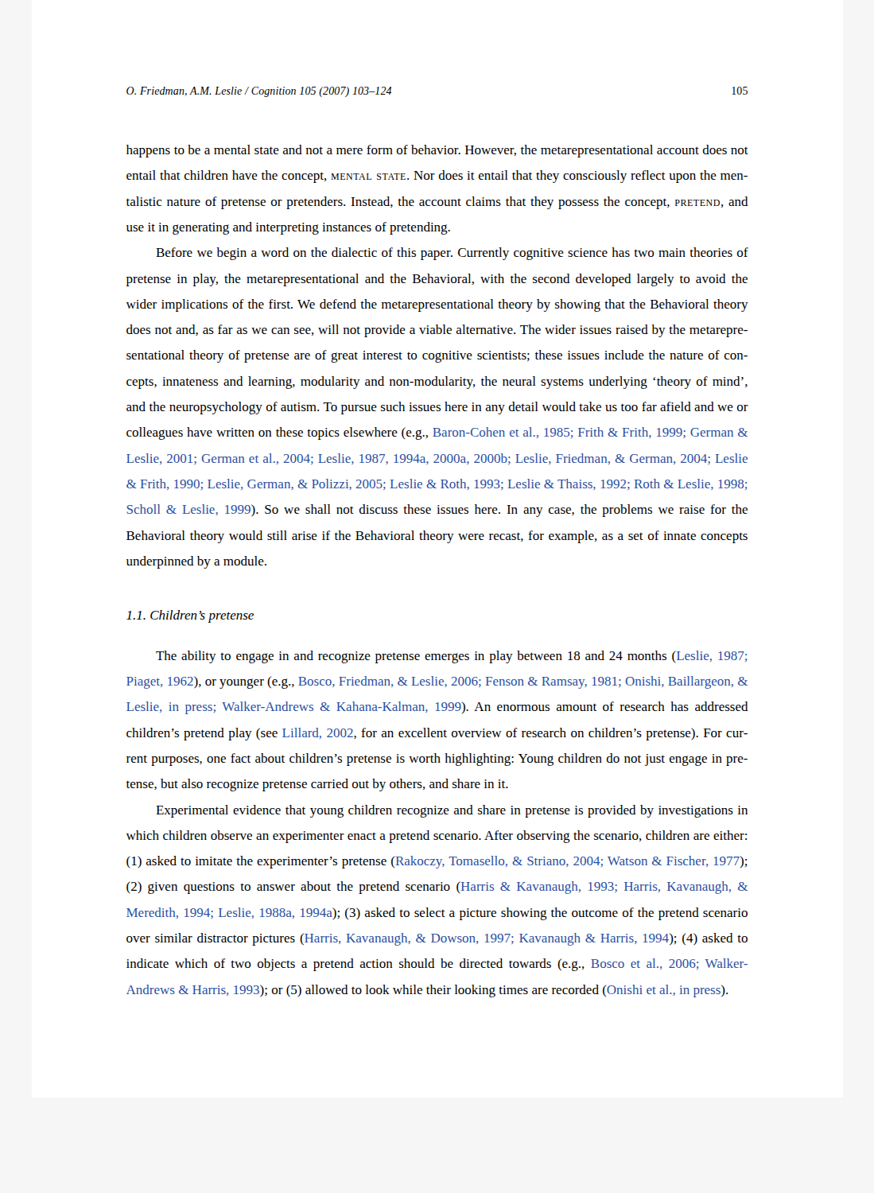O. Friedman, A.M. Leslie / Cognition 105 (2007) 103–124 105
happens to be a mental state and not a mere form of behavior. However, the metarepresentational account does not entail that children have the concept, mental state. Nor does it entail that they consciously reflect upon the mentalistic nature of pretense or pretenders. Instead, the account claims that they possess the concept, pretend, and use it in generating and interpreting instances of pretending.
Before we begin a word on the dialectic of this paper. Currently cognitive science has two main theories of pretense in play, the metarepresentational and the Behavioral, with the second developed largely to avoid the wider implications of the first. We defend the metarepresentational theory by showing that the Behavioral theory does not and, as far as we can see, will not provide a viable alternative. The wider issues raised by the metarepresentational theory of pretense are of great interest to cognitive scientists; these issues include the nature of concepts, innateness and learning, modularity and non-modularity, the neural systems underlying ‘theory of mind’, and the neuropsychology of autism. To pursue such issues here in any detail would take us too far afield and we or colleagues have written on these topics elsewhere (e.g., Baron-Cohen et al., 1985; Frith & Frith, 1999; German & Leslie, 2001; German et al., 2004; Leslie, 1987, 1994a, 2000a, 2000b; Leslie, Friedman, & German, 2004; Leslie & Frith, 1990; Leslie, German, & Polizzi, 2005; Leslie & Roth, 1993; Leslie & Thaiss, 1992; Roth & Leslie, 1998; Scholl & Leslie, 1999). So we shall not discuss these issues here. In any case, the problems we raise for the Behavioral theory would still arise if the Behavioral theory were recast, for example, as a set of innate concepts underpinned by a module.
1.1. Children’s pretense
The ability to engage in and recognize pretense emerges in play between 18 and 24 months (Leslie, 1987; Piaget, 1962), or younger (e.g., Bosco, Friedman, & Leslie, 2006; Fenson & Ramsay, 1981; Onishi, Baillargeon, & Leslie, in press; Walker-Andrews & Kahana-Kalman, 1999). An enormous amount of research has addressed children’s pretend play (see Lillard, 2002, for an excellent overview of research on children’s pretense). For current purposes, one fact about children’s pretense is worth highlighting: Young children do not just engage in pretense, but also recognize pretense carried out by others, and share in it.
Experimental evidence that young children recognize and share in pretense is provided by investigations in which children observe an experimenter enact a pretend scenario. After observing the scenario, children are either: (1) asked to imitate the experimenter’s pretense (Rakoczy, Tomasello, & Striano, 2004; Watson & Fischer, 1977); (2) given questions to answer about the pretend scenario (Harris & Kavanaugh, 1993; Harris, Kavanaugh, & Meredith, 1994; Leslie, 1988a, 1994a); (3) asked to select a picture showing the outcome of the pretend scenario over similar distractor pictures (Harris, Kavanaugh, & Dowson, 1997; Kavanaugh & Harris, 1994); (4) asked to indicate which of two objects a pretend action should be directed towards (e.g., Bosco et al., 2006; Walker-Andrews & Harris, 1993); or (5) allowed to look while their looking times are recorded (Onishi et al., in press).